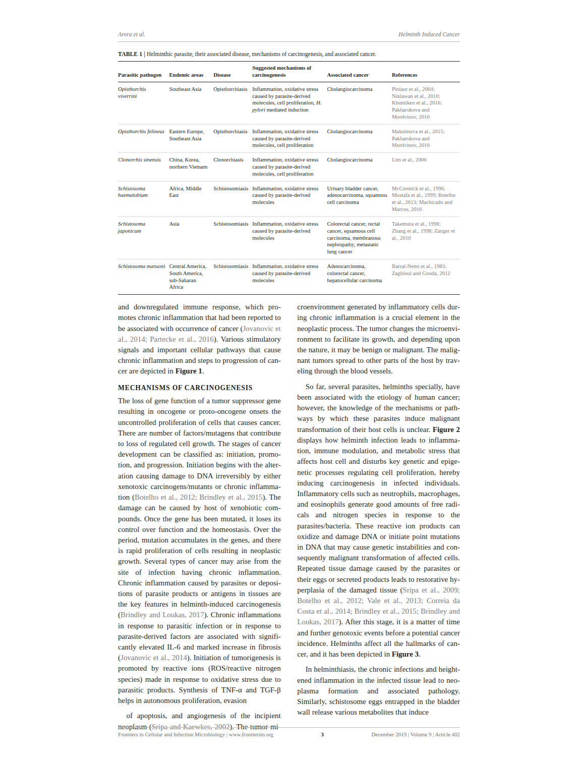Arora et al.
Helminth Induced Cancer
TABLE 1 | Helminthic parasite, their associated disease, mechanisms of carcinogenesis, and associated cancer.
| Parasitic pathogen | Endemic areas | Disease | Suggested mechanisms of carcinogenesis | Associated cancer | References |
| --- | --- | --- | --- | --- | --- |
| Opisthorchis viverrini | Southeast Asia | Opisthorchiasis | Inflammation, oxidative stress caused by parasite-derived molecules, cell proliferation, H. pylori mediated induction | Cholangiocarcinoma | Pinlaor et al., 2004; Ninlawan et al., 2010; Khuntikeo et al., 2016; Pakharukova and Mordvinov, 2016 |
| Opisthorchis felineus | Eastern Europe, Southeast Asia | Opisthorchiasis | Inflammation, oxidative stress caused by parasite-derived molecules, cell proliferation | Cholangiocarcinoma | Maksimova et al., 2015; Pakharukova and Mordvinov, 2016 |
| Clonorchis sinensis | China, Korea, northern Vietnam | Clonorchiasis | Inflammation, oxidative stress caused by parasite-derived molecules, cell proliferation | Cholangiocarcinoma | Lim et al., 2006 |
| Schistosoma haematobium | Africa, Middle East | Schistosomiasis | Inflammation, oxidative stress caused by parasite-derived molecules | Urinary bladder cancer, adenocarcinoma, squamous cell carcinoma | McCormick et al., 1996; Mostafa et al., 1999; Botelho et al., 2013; Machicado and Marcos, 2016 |
| Schistosoma japonicum | Asia | Schistosomiasis | Inflammation, oxidative stress caused by parasite-derived molecules | Colorectal cancer, rectal cancer, squamous cell carcinoma, membranous nephropathy, metastatic lung cancer | Takemura et al., 1998; Zhang et al., 1998; Zanger et al., 2010 |
| Schistosoma mansoni | Central America, South America, sub-Saharan Africa | Schistosomiasis | Inflammation, oxidative stress caused by parasite-derived molecules | Adenocarcinoma, colorectal cancer, hepatocellular carcinoma | Barral-Netto et al., 1983; Zaghloul and Gouda, 2012 |
and downregulated immune response, which promotes chronic inflammation that had been reported to be associated with occurrence of cancer (Jovanovic et al., 2014; Partecke et al., 2016). Various stimulatory signals and important cellular pathways that cause chronic inflammation and steps to progression of cancer are depicted in Figure 1.
Mechanisms of Carcinogenesis
The loss of gene function of a tumor suppressor gene resulting in oncogene or proto-oncogene onsets the uncontrolled proliferation of cells that causes cancer. There are number of factors/mutagens that contribute to loss of regulated cell growth. The stages of cancer development can be classified as: initiation, promotion, and progression. Initiation begins with the alteration causing damage to DNA irreversibly by either xenotoxic carcinogens/mutants or chronic inflammation (Botelho et al., 2012; Brindley et al., 2015). The damage can be caused by host of xenobiotic compounds. Once the gene has been mutated, it loses its control over function and the homeostasis. Over the period, mutation accumulates in the genes, and there is rapid proliferation of cells resulting in neoplastic growth. Several types of cancer may arise from the site of infection having chronic inflammation. Chronic inflammation caused by parasites or depositions of parasite products or antigens in tissues are the key features in helminth-induced carcinogenesis (Brindley and Loukas, 2017). Chronic inflammations in response to parasitic infection or in response to parasite-derived factors are associated with significantly elevated IL-6 and marked increase in fibrosis (Jovanovic et al., 2014). Initiation of tumorigenesis is promoted by reactive ions (ROS/reactive nitrogen species) made in response to oxidative stress due to parasitic products. Synthesis of TNF-α and TGF-β helps in autonomous proliferation, evasion
of apoptosis, and angiogenesis of the incipient neoplasm (Sripa and Kaewkes, 2002). The tumor microenvironment generated by inflammatory cells during chronic inflammation is a crucial element in the neoplastic process. The tumor changes the microenvironment to facilitate its growth, and depending upon the nature, it may be benign or malignant. The malignant tumors spread to other parts of the host by traveling through the blood vessels.
So far, several parasites, helminths specially, have been associated with the etiology of human cancer; however, the knowledge of the mechanisms or pathways by which these parasites induce malignant transformation of their host cells is unclear. Figure 2 displays how helminth infection leads to inflammation, immune modulation, and metabolic stress that affects host cell and disturbs key genetic and epigenetic processes regulating cell proliferation, hereby inducing carcinogenesis in infected individuals. Inflammatory cells such as neutrophils, macrophages, and eosinophils generate good amounts of free radicals and nitrogen species in response to the parasites/bacteria. These reactive ion products can oxidize and damage DNA or initiate point mutations in DNA that may cause genetic instabilities and consequently malignant transformation of affected cells. Repeated tissue damage caused by the parasites or their eggs or secreted products leads to restorative hyperplasia of the damaged tissue (Sripa et al., 2009; Botelho et al., 2012; Vale et al., 2013; Correia da Costa et al., 2014; Brindley et al., 2015; Brindley and Loukas, 2017). After this stage, it is a matter of time and further genotoxic events before a potential cancer incidence. Helminths affect all the hallmarks of cancer, and it has been depicted in Figure 3.
In helminthiasis, the chronic infections and heightened inflammation in the infected tissue lead to neoplasma formation and associated pathology. Similarly, schistosome eggs entrapped in the bladder wall release various metabolites that induce
Frontiers in Cellular and Infection Microbiology | www.frontiersin.org
3
December 2019 | Volume 9 | Article 402